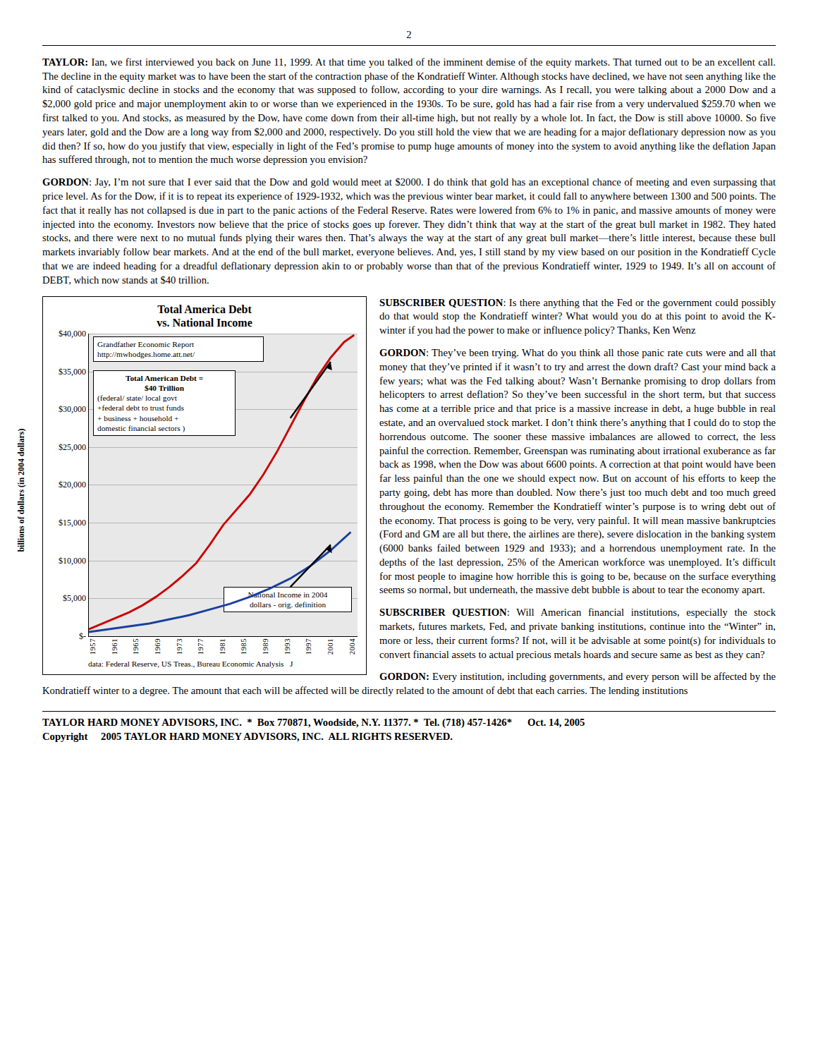2
TAYLOR: Ian, we first interviewed you back on June 11, 1999. At that time you talked of the imminent demise of the equity markets. That turned out to be an excellent call. The decline in the equity market was to have been the start of the contraction phase of the Kondratieff Winter. Although stocks have declined, we have not seen anything like the kind of cataclysmic decline in stocks and the economy that was supposed to follow, according to your dire warnings. As I recall, you were talking about a 2000 Dow and a $2,000 gold price and major unemployment akin to or worse than we experienced in the 1930s. To be sure, gold has had a fair rise from a very undervalued $259.70 when we first talked to you. And stocks, as measured by the Dow, have come down from their all-time high, but not really by a whole lot. In fact, the Dow is still above 10000. So five years later, gold and the Dow are a long way from $2,000 and 2000, respectively. Do you still hold the view that we are heading for a major deflationary depression now as you did then? If so, how do you justify that view, especially in light of the Fed’s promise to pump huge amounts of money into the system to avoid anything like the deflation Japan has suffered through, not to mention the much worse depression you envision?
GORDON: Jay, I’m not sure that I ever said that the Dow and gold would meet at $2000. I do think that gold has an exceptional chance of meeting and even surpassing that price level. As for the Dow, if it is to repeat its experience of 1929-1932, which was the previous winter bear market, it could fall to anywhere between 1300 and 500 points. The fact that it really has not collapsed is due in part to the panic actions of the Federal Reserve. Rates were lowered from 6% to 1% in panic, and massive amounts of money were injected into the economy. Investors now believe that the price of stocks goes up forever. They didn’t think that way at the start of the great bull market in 1982. They hated stocks, and there were next to no mutual funds plying their wares then. That’s always the way at the start of any great bull market—there’s little interest, because these bull markets invariably follow bear markets. And at the end of the bull market, everyone believes. And, yes, I still stand by my view based on our position in the Kondratieff Cycle that we are indeed heading for a dreadful deflationary depression akin to or probably worse than that of the previous Kondratieff winter, 1929 to 1949. It’s all on account of DEBT, which now stands at $40 trillion.
Total America Debt
vs. National Income
billions of dollars (in 2004 dollars)
$40,000
$35,000
$30,000
$25,000
$20,000
$15,000
$10,000
$5,000
$-
Grandfather Economic Report
http://mwhodges.home.att.net/
Total American Debt =
$40 Trillion (federal/ state/ local govt
+federal debt to trust funds
+ business + household +
domestic financial sectors )
National Income in 2004
dollars - orig. definition
1957196119651969197319771981198519891993199720012004
data: Federal Reserve, US Treas., Bureau Economic Analysis J
SUBSCRIBER QUESTION: Is there anything that the Fed or the government could possibly do that would stop the Kondratieff winter? What would you do at this point to avoid the K-winter if you had the power to make or influence policy? Thanks, Ken Wenz
GORDON: They’ve been trying. What do you think all those panic rate cuts were and all that money that they’ve printed if it wasn’t to try and arrest the down draft? Cast your mind back a few years; what was the Fed talking about? Wasn’t Bernanke promising to drop dollars from helicopters to arrest deflation? So they’ve been successful in the short term, but that success has come at a terrible price and that price is a massive increase in debt, a huge bubble in real estate, and an overvalued stock market. I don’t think there’s anything that I could do to stop the horrendous outcome. The sooner these massive imbalances are allowed to correct, the less painful the correction. Remember, Greenspan was ruminating about irrational exuberance as far back as 1998, when the Dow was about 6600 points. A correction at that point would have been far less painful than the one we should expect now. But on account of his efforts to keep the party going, debt has more than doubled. Now there’s just too much debt and too much greed throughout the economy. Remember the Kondratieff winter’s purpose is to wring debt out of the economy. That process is going to be very, very painful. It will mean massive bankruptcies (Ford and GM are all but there, the airlines are there), severe dislocation in the banking system (6000 banks failed between 1929 and 1933); and a horrendous unemployment rate. In the depths of the last depression, 25% of the American workforce was unemployed. It’s difficult for most people to imagine how horrible this is going to be, because on the surface everything seems so normal, but underneath, the massive debt bubble is about to tear the economy apart.
SUBSCRIBER QUESTION: Will American financial institutions, especially the stock markets, futures markets, Fed, and private banking institutions, continue into the “Winter” in, more or less, their current forms? If not, will it be advisable at some point(s) for individuals to convert financial assets to actual precious metals hoards and secure same as best as they can?
GORDON: Every institution, including governments, and every person will be affected by the Kondratieff winter to a degree. The amount that each will be affected will be directly related to the amount of debt that each carries. The lending institutions
TAYLOR HARD MONEY ADVISORS, INC. * Box 770871, Woodside, N.Y. 11377. * Tel. (718) 457-1426* Oct. 14, 2005 Copyright  2005 TAYLOR HARD MONEY ADVISORS, INC. ALL RIGHTS RESERVED.